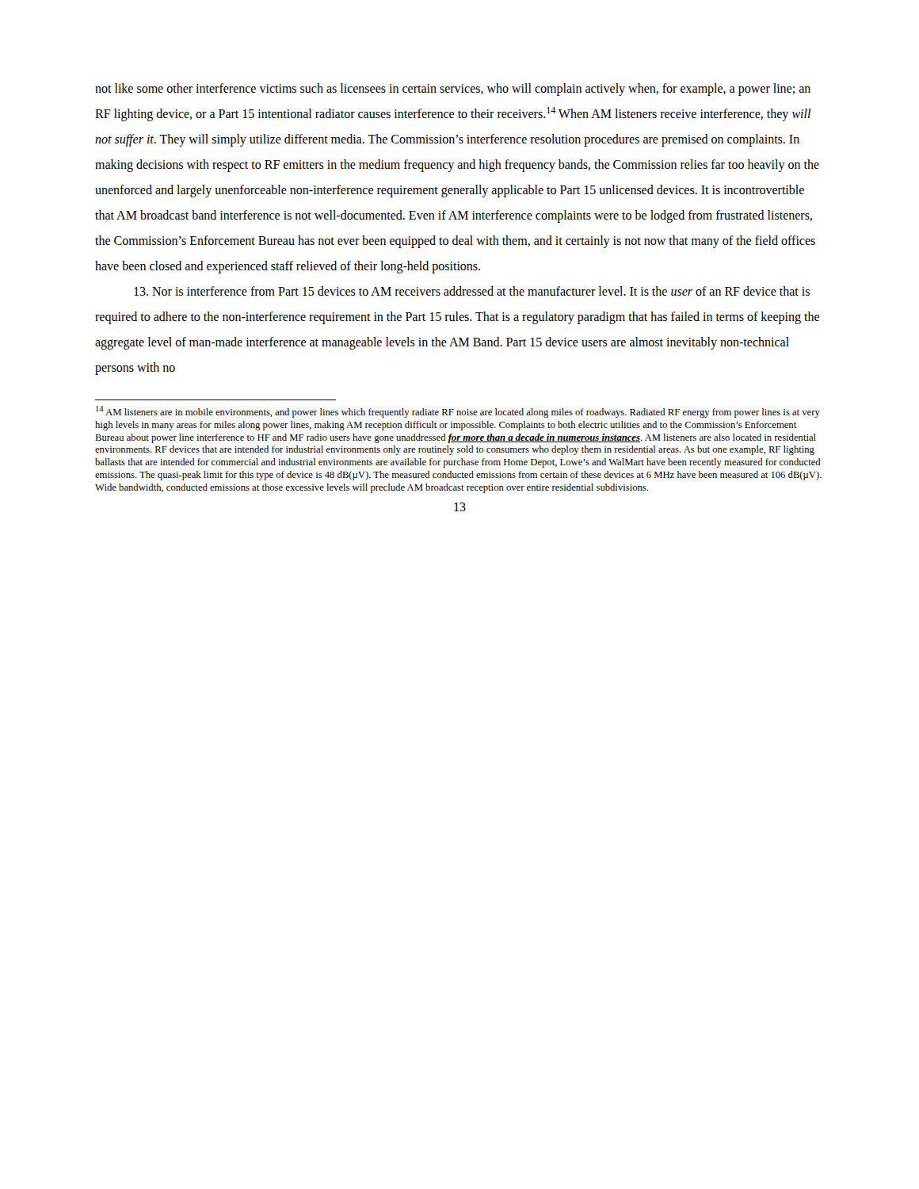not like some other interference victims such as licensees in certain services, who will complain actively when, for example, a power line; an RF lighting device, or a Part 15 intentional radiator causes interference to their receivers.14 When AM listeners receive interference, they will not suffer it. They will simply utilize different media. The Commission’s interference resolution procedures are premised on complaints. In making decisions with respect to RF emitters in the medium frequency and high frequency bands, the Commission relies far too heavily on the unenforced and largely unenforceable non-interference requirement generally applicable to Part 15 unlicensed devices. It is incontrovertible that AM broadcast band interference is not well-documented. Even if AM interference complaints were to be lodged from frustrated listeners, the Commission’s Enforcement Bureau has not ever been equipped to deal with them, and it certainly is not now that many of the field offices have been closed and experienced staff relieved of their long-held positions.
13. Nor is interference from Part 15 devices to AM receivers addressed at the manufacturer level. It is the user of an RF device that is required to adhere to the non-interference requirement in the Part 15 rules. That is a regulatory paradigm that has failed in terms of keeping the aggregate level of man-made interference at manageable levels in the AM Band. Part 15 device users are almost inevitably non-technical persons with no
14 AM listeners are in mobile environments, and power lines which frequently radiate RF noise are located along miles of roadways. Radiated RF energy from power lines is at very high levels in many areas for miles along power lines, making AM reception difficult or impossible. Complaints to both electric utilities and to the Commission’s Enforcement Bureau about power line interference to HF and MF radio users have gone unaddressed for more than a decade in numerous instances. AM listeners are also located in residential environments. RF devices that are intended for industrial environments only are routinely sold to consumers who deploy them in residential areas. As but one example, RF lighting ballasts that are intended for commercial and industrial environments are available for purchase from Home Depot, Lowe’s and WalMart have been recently measured for conducted emissions. The quasi-peak limit for this type of device is 48 dB(µV). The measured conducted emissions from certain of these devices at 6 MHz have been measured at 106 dB(µV). Wide bandwidth, conducted emissions at those excessive levels will preclude AM broadcast reception over entire residential subdivisions.
13